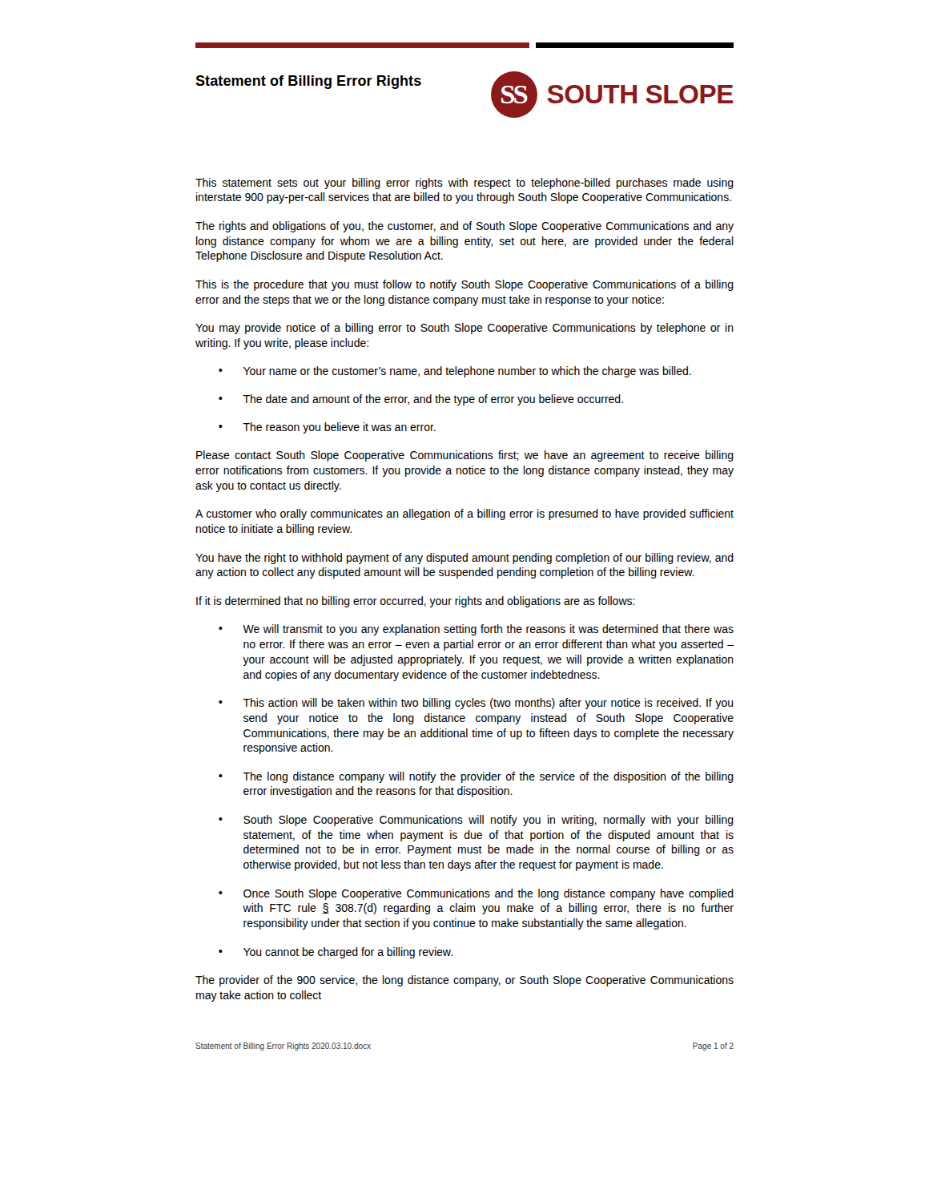Statement of Billing Error Rights
SS
SOUTH SLOPE
This statement sets out your billing error rights with respect to telephone-billed purchases made using interstate 900 pay-per-call services that are billed to you through South Slope Cooperative Communications.
The rights and obligations of you, the customer, and of South Slope Cooperative Communications and any long distance company for whom we are a billing entity, set out here, are provided under the federal Telephone Disclosure and Dispute Resolution Act.
This is the procedure that you must follow to notify South Slope Cooperative Communications of a billing error and the steps that we or the long distance company must take in response to your notice:
You may provide notice of a billing error to South Slope Cooperative Communications by telephone or in writing. If you write, please include:
Your name or the customer’s name, and telephone number to which the charge was billed.
The date and amount of the error, and the type of error you believe occurred.
The reason you believe it was an error.
Please contact South Slope Cooperative Communications first; we have an agreement to receive billing error notifications from customers. If you provide a notice to the long distance company instead, they may ask you to contact us directly.
A customer who orally communicates an allegation of a billing error is presumed to have provided sufficient notice to initiate a billing review.
You have the right to withhold payment of any disputed amount pending completion of our billing review, and any action to collect any disputed amount will be suspended pending completion of the billing review.
If it is determined that no billing error occurred, your rights and obligations are as follows:
We will transmit to you any explanation setting forth the reasons it was determined that there was no error. If there was an error – even a partial error or an error different than what you asserted – your account will be adjusted appropriately. If you request, we will provide a written explanation and copies of any documentary evidence of the customer indebtedness.
This action will be taken within two billing cycles (two months) after your notice is received. If you send your notice to the long distance company instead of South Slope Cooperative Communications, there may be an additional time of up to fifteen days to complete the necessary responsive action.
The long distance company will notify the provider of the service of the disposition of the billing error investigation and the reasons for that disposition.
South Slope Cooperative Communications will notify you in writing, normally with your billing statement, of the time when payment is due of that portion of the disputed amount that is determined not to be in error. Payment must be made in the normal course of billing or as otherwise provided, but not less than ten days after the request for payment is made.
Once South Slope Cooperative Communications and the long distance company have complied with FTC rule § 308.7(d) regarding a claim you make of a billing error, there is no further responsibility under that section if you continue to make substantially the same allegation.
You cannot be charged for a billing review.
The provider of the 900 service, the long distance company, or South Slope Cooperative Communications may take action to collect
Statement of Billing Error Rights 2020.03.10.docx
Page 1 of 2